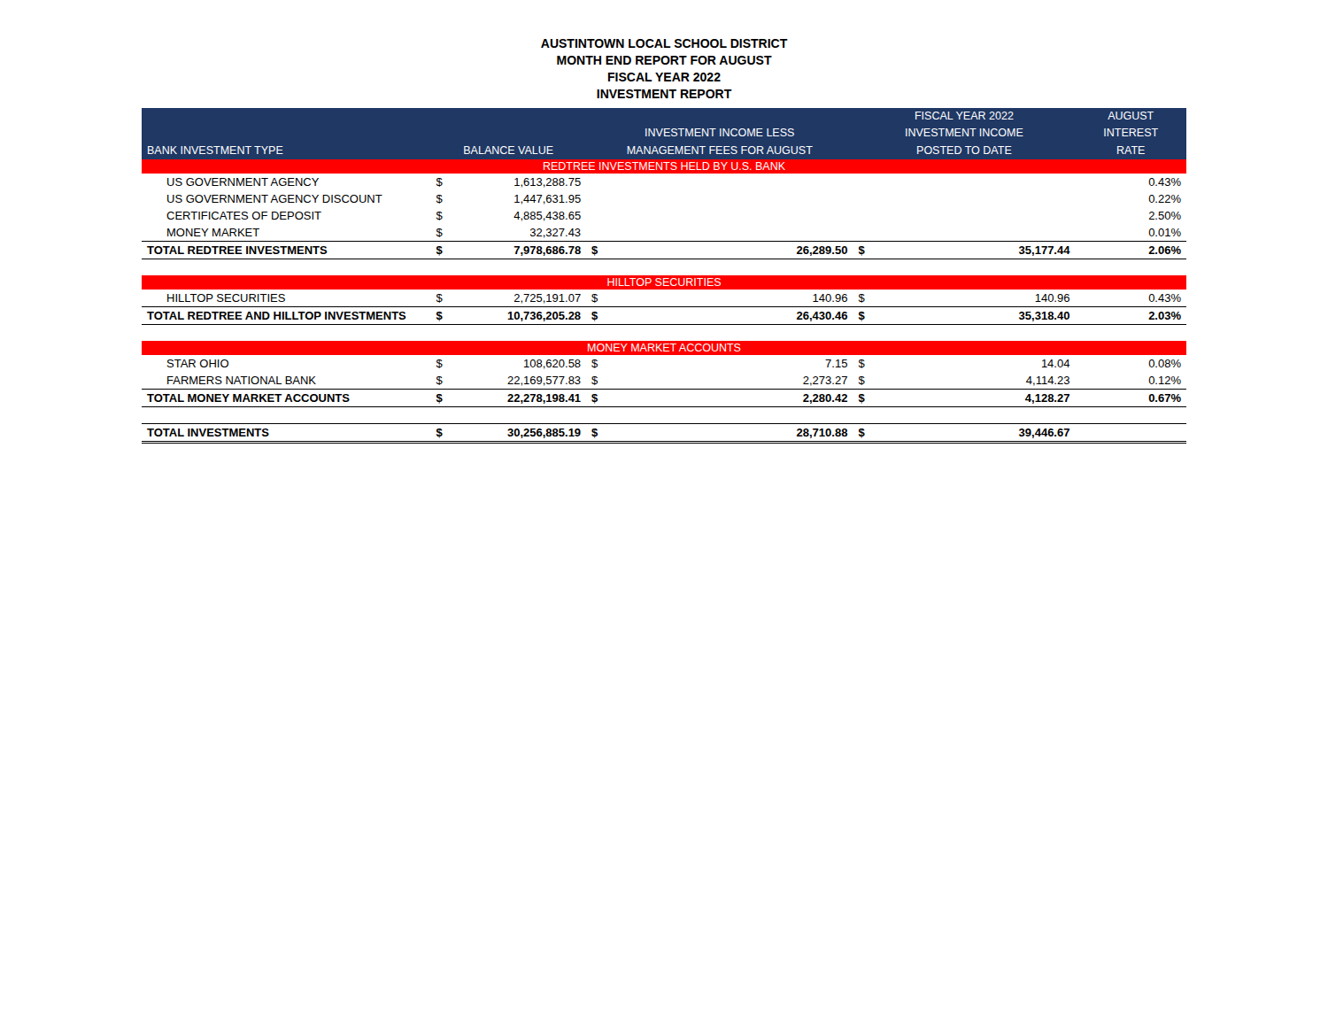AUSTINTOWN LOCAL SCHOOL DISTRICT
MONTH END REPORT FOR AUGUST
FISCAL YEAR 2022
INVESTMENT REPORT
| | | | FISCAL YEAR 2022 | AUGUST |
| --- | --- | --- | --- | --- |
| | | INVESTMENT INCOME LESS | INVESTMENT INCOME | INTEREST |
| BANK INVESTMENT TYPE | BALANCE VALUE | MANAGEMENT FEES FOR AUGUST | POSTED TO DATE | RATE |
| REDTREE INVESTMENTS HELD BY U.S. BANK |
| US GOVERNMENT AGENCY | $ 1,613,288.75 | | | 0.43% |
| US GOVERNMENT AGENCY DISCOUNT | $ 1,447,631.95 | | | 0.22% |
| CERTIFICATES OF DEPOSIT | $ 4,885,438.65 | | | 2.50% |
| MONEY MARKET | $ 32,327.43 | | | 0.01% |
| TOTAL REDTREE INVESTMENTS | $ 7,978,686.78 | $ 26,289.50 | $ 35,177.44 | 2.06% |
| HILLTOP SECURITIES |
| HILLTOP SECURITIES | $ 2,725,191.07 | $ 140.96 | $ 140.96 | 0.43% |
| TOTAL REDTREE AND HILLTOP INVESTMENTS | $ 10,736,205.28 | $ 26,430.46 | $ 35,318.40 | 2.03% |
| MONEY MARKET ACCOUNTS |
| STAR OHIO | $ 108,620.58 | $ 7.15 | $ 14.04 | 0.08% |
| FARMERS NATIONAL BANK | $ 22,169,577.83 | $ 2,273.27 | $ 4,114.23 | 0.12% |
| TOTAL MONEY MARKET ACCOUNTS | $ 22,278,198.41 | $ 2,280.42 | $ 4,128.27 | 0.67% |
| TOTAL INVESTMENTS | $ 30,256,885.19 | $ 28,710.88 | $ 39,446.67 | |